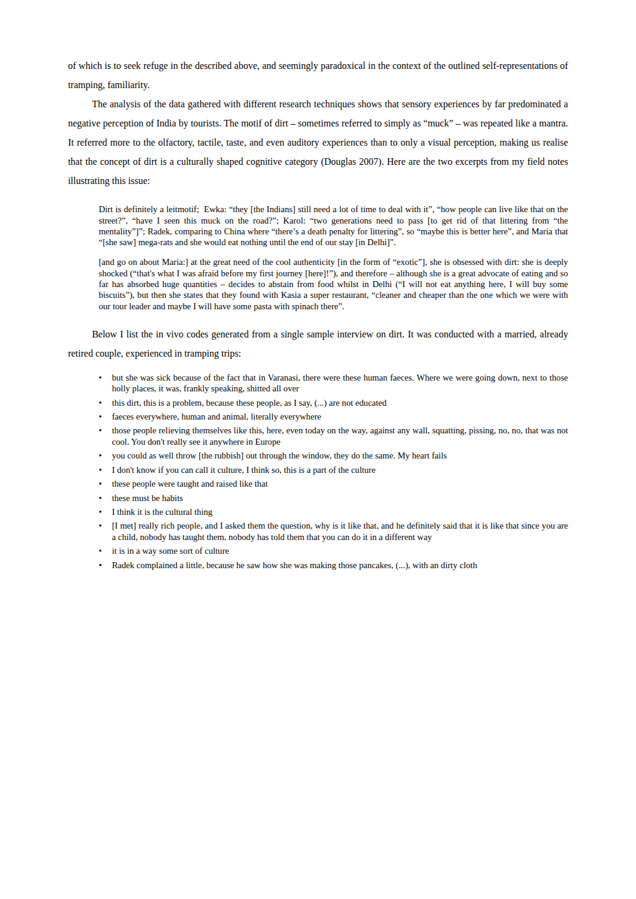of which is to seek refuge in the described above, and seemingly paradoxical in the context of the outlined self-representations of tramping, familiarity.
The analysis of the data gathered with different research techniques shows that sensory experiences by far predominated a negative perception of India by tourists. The motif of dirt – sometimes referred to simply as “muck” – was repeated like a mantra. It referred more to the olfactory, tactile, taste, and even auditory experiences than to only a visual perception, making us realise that the concept of dirt is a culturally shaped cognitive category (Douglas 2007). Here are the two excerpts from my field notes illustrating this issue:
Dirt is definitely a leitmotif; Ewka: “they [the Indians] still need a lot of time to deal with it”, “how people can live like that on the street?”, “have I seen this muck on the road?”; Karol: “two generations need to pass [to get rid of that littering from “the mentality”]”; Radek, comparing to China where “there’s a death penalty for littering”, so “maybe this is better here”, and Maria that “[she saw] mega-rats and she would eat nothing until the end of our stay [in Delhi]”.
[and go on about Maria:] at the great need of the cool authenticity [in the form of “exotic”], she is obsessed with dirt: she is deeply shocked (“that's what I was afraid before my first journey [here]!”), and therefore – although she is a great advocate of eating and so far has absorbed huge quantities – decides to abstain from food whilst in Delhi (“I will not eat anything here, I will buy some biscuits”), but then she states that they found with Kasia a super restaurant, “cleaner and cheaper than the one which we were with our tour leader and maybe I will have some pasta with spinach there”.
Below I list the in vivo codes generated from a single sample interview on dirt. It was conducted with a married, already retired couple, experienced in tramping trips:
but she was sick because of the fact that in Varanasi, there were these human faeces. Where we were going down, next to those holly places, it was, frankly speaking, shitted all over
this dirt, this is a problem, because these people, as I say, (...) are not educated
faeces everywhere, human and animal, literally everywhere
those people relieving themselves like this, here, even today on the way, against any wall, squatting, pissing, no, no, that was not cool. You don't really see it anywhere in Europe
you could as well throw [the rubbish] out through the window, they do the same. My heart fails
I don't know if you can call it culture, I think so, this is a part of the culture
these people were taught and raised like that
these must be habits
I think it is the cultural thing
[I met] really rich people, and I asked them the question, why is it like that, and he definitely said that it is like that since you are a child, nobody has taught them, nobody has told them that you can do it in a different way
it is in a way some sort of culture
Radek complained a little, because he saw how she was making those pancakes, (...), with an dirty cloth